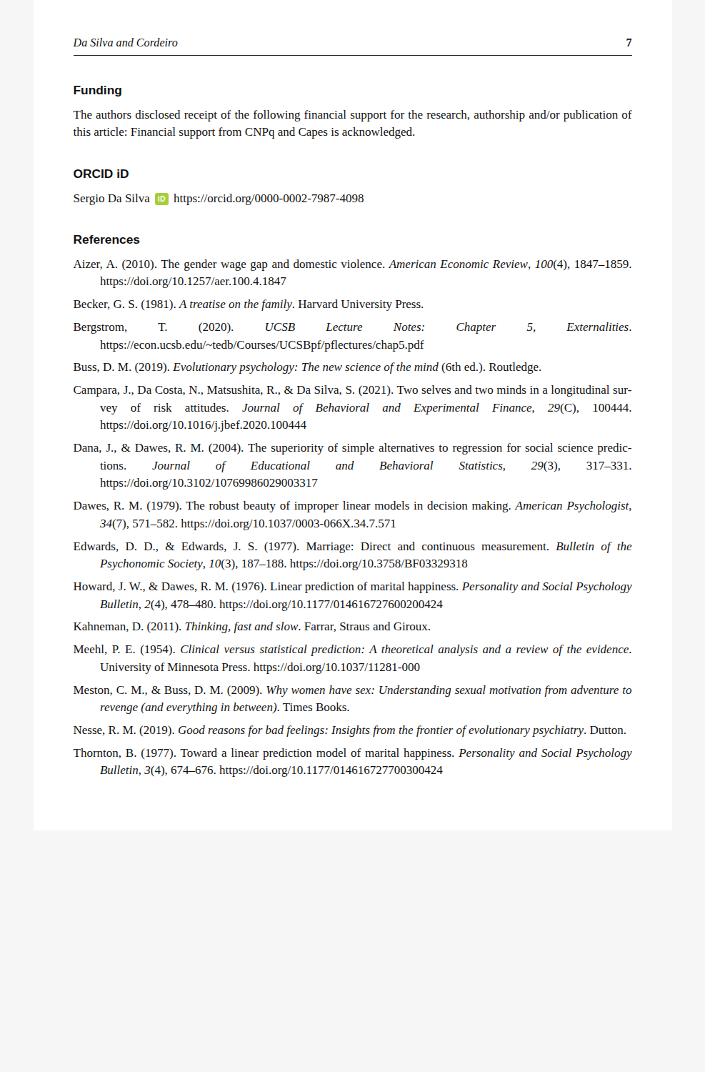Da Silva and Cordeiro 7
Funding
The authors disclosed receipt of the following financial support for the research, authorship and/or publication of this article: Financial support from CNPq and Capes is acknowledged.
ORCID iD
Sergio Da Silva iD https://orcid.org/0000-0002-7987-4098
References
Aizer, A. (2010). The gender wage gap and domestic violence. American Economic Review, 100(4), 1847–1859. https://doi.org/10.1257/aer.100.4.1847
Becker, G. S. (1981). A treatise on the family. Harvard University Press.
Bergstrom, T. (2020). UCSB Lecture Notes: Chapter 5, Externalities. https://econ.ucsb.edu/~tedb/Courses/UCSBpf/pflectures/chap5.pdf
Buss, D. M. (2019). Evolutionary psychology: The new science of the mind (6th ed.). Routledge.
Campara, J., Da Costa, N., Matsushita, R., & Da Silva, S. (2021). Two selves and two minds in a longitudinal survey of risk attitudes. Journal of Behavioral and Experimental Finance, 29(C), 100444. https://doi.org/10.1016/j.jbef.2020.100444
Dana, J., & Dawes, R. M. (2004). The superiority of simple alternatives to regression for social science predictions. Journal of Educational and Behavioral Statistics, 29(3), 317–331. https://doi.org/10.3102/10769986029003317
Dawes, R. M. (1979). The robust beauty of improper linear models in decision making. American Psychologist, 34(7), 571–582. https://doi.org/10.1037/0003-066X.34.7.571
Edwards, D. D., & Edwards, J. S. (1977). Marriage: Direct and continuous measurement. Bulletin of the Psychonomic Society, 10(3), 187–188. https://doi.org/10.3758/BF03329318
Howard, J. W., & Dawes, R. M. (1976). Linear prediction of marital happiness. Personality and Social Psychology Bulletin, 2(4), 478–480. https://doi.org/10.1177/014616727600200424
Kahneman, D. (2011). Thinking, fast and slow. Farrar, Straus and Giroux.
Meehl, P. E. (1954). Clinical versus statistical prediction: A theoretical analysis and a review of the evidence. University of Minnesota Press. https://doi.org/10.1037/11281-000
Meston, C. M., & Buss, D. M. (2009). Why women have sex: Understanding sexual motivation from adventure to revenge (and everything in between). Times Books.
Nesse, R. M. (2019). Good reasons for bad feelings: Insights from the frontier of evolutionary psychiatry. Dutton.
Thornton, B. (1977). Toward a linear prediction model of marital happiness. Personality and Social Psychology Bulletin, 3(4), 674–676. https://doi.org/10.1177/014616727700300424